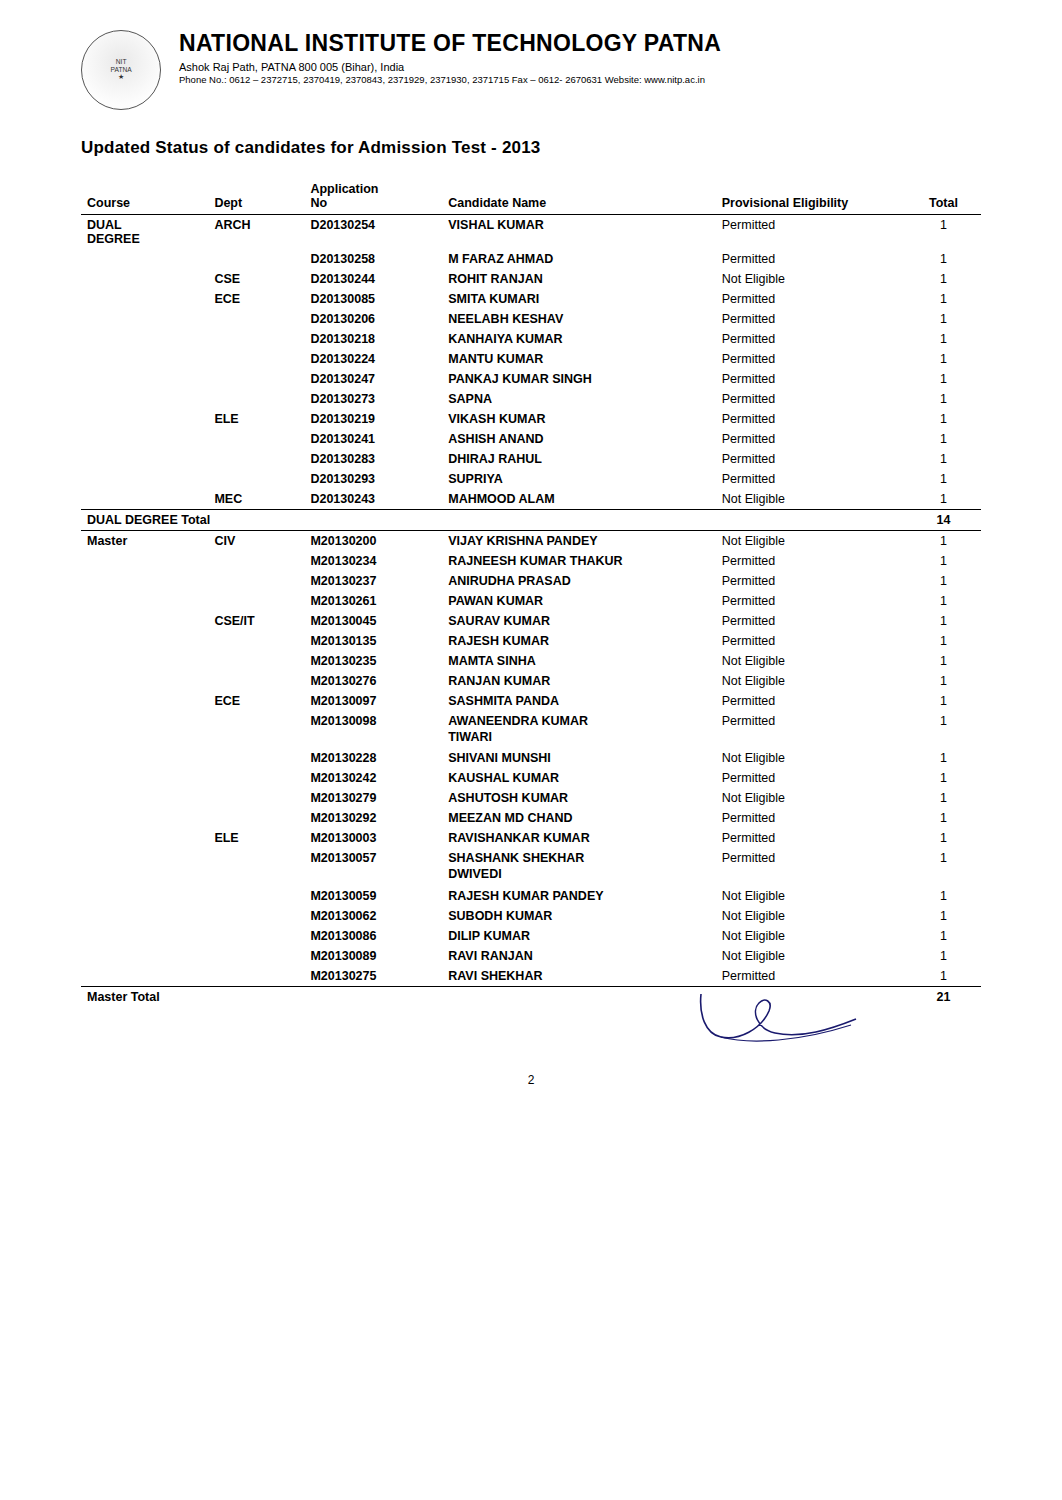NIT
PATNA
★
NATIONAL INSTITUTE OF TECHNOLOGY PATNA
Ashok Raj Path, PATNA 800 005 (Bihar), India
Phone No.: 0612 – 2372715, 2370419, 2370843, 2371929, 2371930, 2371715 Fax – 0612- 2670631 Website: www.nitp.ac.in
Updated Status of candidates for Admission Test - 2013
| Course | Dept | Application No | Candidate Name | Provisional Eligibility | Total |
| --- | --- | --- | --- | --- | --- |
| DUAL DEGREE | ARCH | D20130254 | VISHAL KUMAR | Permitted | 1 |
| | | D20130258 | M FARAZ AHMAD | Permitted | 1 |
| | CSE | D20130244 | ROHIT RANJAN | Not Eligible | 1 |
| | ECE | D20130085 | SMITA KUMARI | Permitted | 1 |
| | | D20130206 | NEELABH KESHAV | Permitted | 1 |
| | | D20130218 | KANHAIYA KUMAR | Permitted | 1 |
| | | D20130224 | MANTU KUMAR | Permitted | 1 |
| | | D20130247 | PANKAJ KUMAR SINGH | Permitted | 1 |
| | | D20130273 | SAPNA | Permitted | 1 |
| | ELE | D20130219 | VIKASH KUMAR | Permitted | 1 |
| | | D20130241 | ASHISH ANAND | Permitted | 1 |
| | | D20130283 | DHIRAJ RAHUL | Permitted | 1 |
| | | D20130293 | SUPRIYA | Permitted | 1 |
| | MEC | D20130243 | MAHMOOD ALAM | Not Eligible | 1 |
| DUAL DEGREE Total | 14 |
| Master | CIV | M20130200 | VIJAY KRISHNA PANDEY | Not Eligible | 1 |
| | | M20130234 | RAJNEESH KUMAR THAKUR | Permitted | 1 |
| | | M20130237 | ANIRUDHA PRASAD | Permitted | 1 |
| | | M20130261 | PAWAN KUMAR | Permitted | 1 |
| | CSE/IT | M20130045 | SAURAV KUMAR | Permitted | 1 |
| | | M20130135 | RAJESH KUMAR | Permitted | 1 |
| | | M20130235 | MAMTA SINHA | Not Eligible | 1 |
| | | M20130276 | RANJAN KUMAR | Not Eligible | 1 |
| | ECE | M20130097 | SASHMITA PANDA | Permitted | 1 |
| | | M20130098 | AWANEENDRA KUMAR TIWARI | Permitted | 1 |
| | | M20130228 | SHIVANI MUNSHI | Not Eligible | 1 |
| | | M20130242 | KAUSHAL KUMAR | Permitted | 1 |
| | | M20130279 | ASHUTOSH KUMAR | Not Eligible | 1 |
| | | M20130292 | MEEZAN MD CHAND | Permitted | 1 |
| | ELE | M20130003 | RAVISHANKAR KUMAR | Permitted | 1 |
| | | M20130057 | SHASHANK SHEKHAR DWIVEDI | Permitted | 1 |
| | | M20130059 | RAJESH KUMAR PANDEY | Not Eligible | 1 |
| | | M20130062 | SUBODH KUMAR | Not Eligible | 1 |
| | | M20130086 | DILIP KUMAR | Not Eligible | 1 |
| | | M20130089 | RAVI RANJAN | Not Eligible | 1 |
| | | M20130275 | RAVI SHEKHAR | Permitted | 1 |
| Master Total | 21 |
2